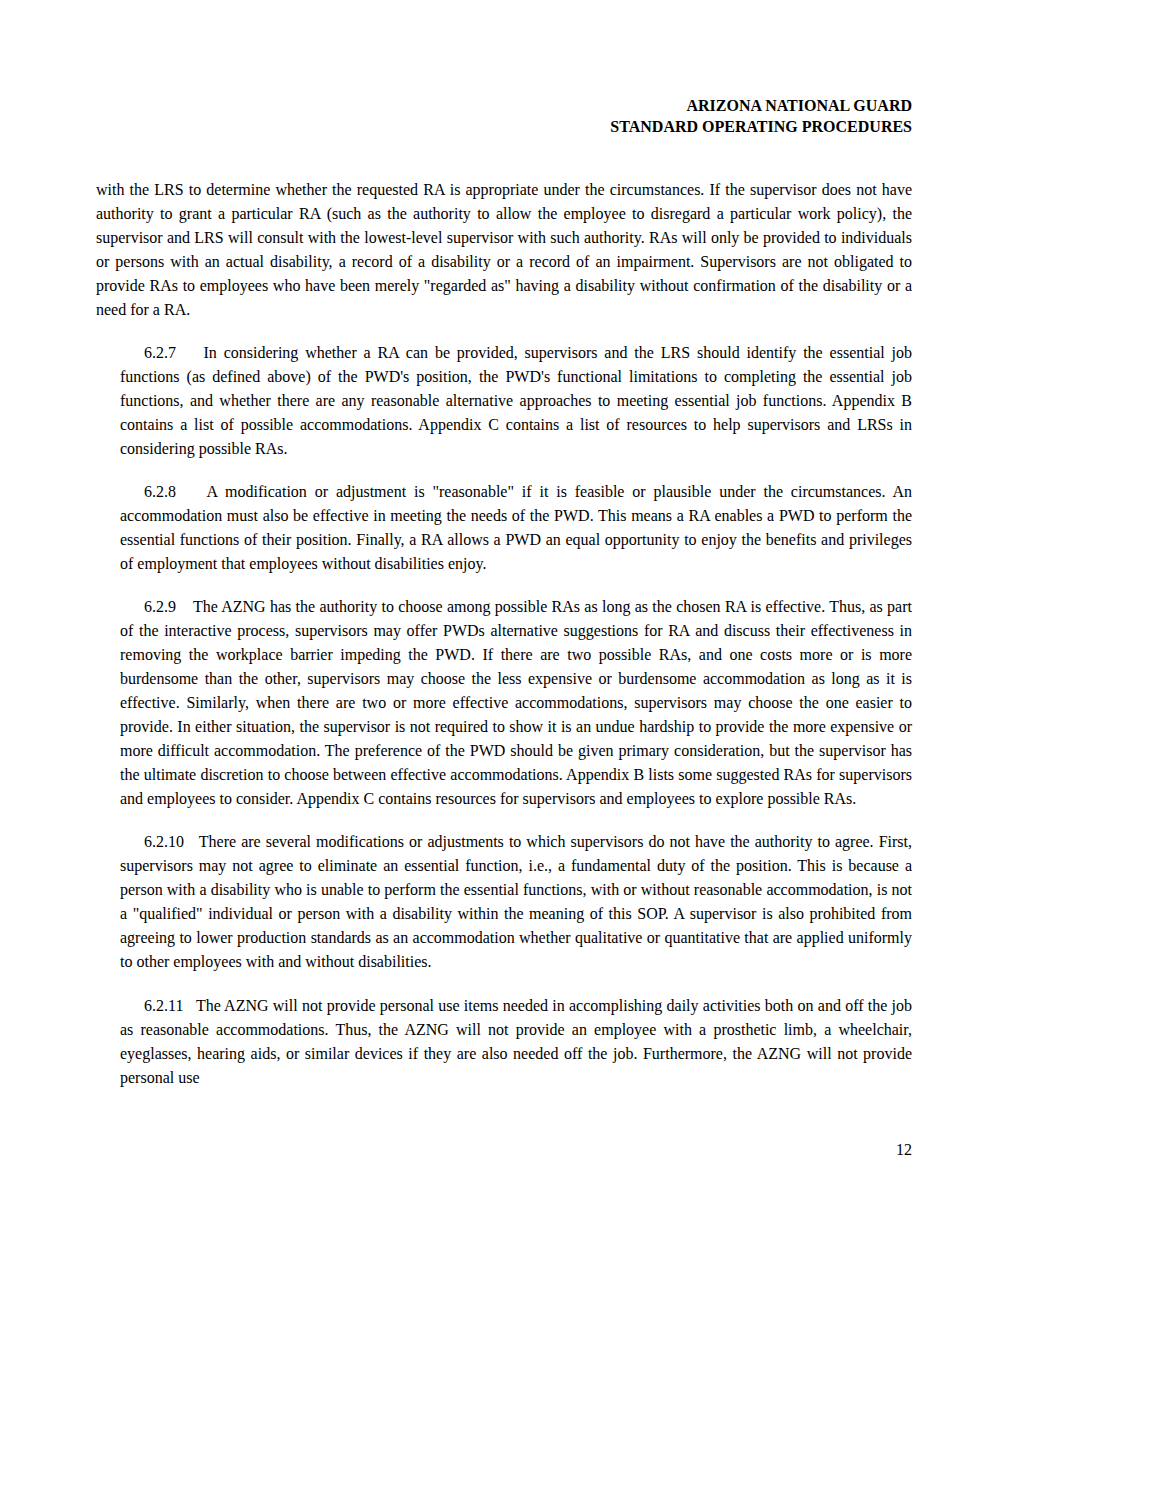ARIZONA NATIONAL GUARD
STANDARD OPERATING PROCEDURES
with the LRS to determine whether the requested RA is appropriate under the circumstances. If the supervisor does not have authority to grant a particular RA (such as the authority to allow the employee to disregard a particular work policy), the supervisor and LRS will consult with the lowest-level supervisor with such authority. RAs will only be provided to individuals or persons with an actual disability, a record of a disability or a record of an impairment. Supervisors are not obligated to provide RAs to employees who have been merely "regarded as" having a disability without confirmation of the disability or a need for a RA.
6.2.7 In considering whether a RA can be provided, supervisors and the LRS should identify the essential job functions (as defined above) of the PWD's position, the PWD's functional limitations to completing the essential job functions, and whether there are any reasonable alternative approaches to meeting essential job functions. Appendix B contains a list of possible accommodations. Appendix C contains a list of resources to help supervisors and LRSs in considering possible RAs.
6.2.8 A modification or adjustment is "reasonable" if it is feasible or plausible under the circumstances. An accommodation must also be effective in meeting the needs of the PWD. This means a RA enables a PWD to perform the essential functions of their position. Finally, a RA allows a PWD an equal opportunity to enjoy the benefits and privileges of employment that employees without disabilities enjoy.
6.2.9 The AZNG has the authority to choose among possible RAs as long as the chosen RA is effective. Thus, as part of the interactive process, supervisors may offer PWDs alternative suggestions for RA and discuss their effectiveness in removing the workplace barrier impeding the PWD. If there are two possible RAs, and one costs more or is more burdensome than the other, supervisors may choose the less expensive or burdensome accommodation as long as it is effective. Similarly, when there are two or more effective accommodations, supervisors may choose the one easier to provide. In either situation, the supervisor is not required to show it is an undue hardship to provide the more expensive or more difficult accommodation. The preference of the PWD should be given primary consideration, but the supervisor has the ultimate discretion to choose between effective accommodations. Appendix B lists some suggested RAs for supervisors and employees to consider. Appendix C contains resources for supervisors and employees to explore possible RAs.
6.2.10 There are several modifications or adjustments to which supervisors do not have the authority to agree. First, supervisors may not agree to eliminate an essential function, i.e., a fundamental duty of the position. This is because a person with a disability who is unable to perform the essential functions, with or without reasonable accommodation, is not a "qualified" individual or person with a disability within the meaning of this SOP. A supervisor is also prohibited from agreeing to lower production standards as an accommodation whether qualitative or quantitative that are applied uniformly to other employees with and without disabilities.
6.2.11 The AZNG will not provide personal use items needed in accomplishing daily activities both on and off the job as reasonable accommodations. Thus, the AZNG will not provide an employee with a prosthetic limb, a wheelchair, eyeglasses, hearing aids, or similar devices if they are also needed off the job. Furthermore, the AZNG will not provide personal use
12